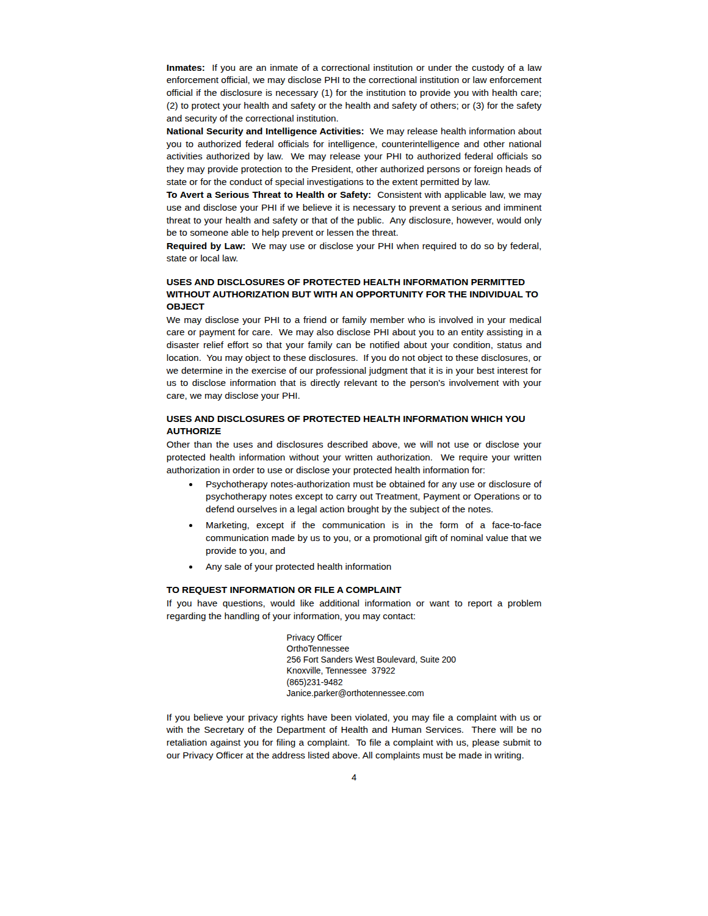Inmates: If you are an inmate of a correctional institution or under the custody of a law enforcement official, we may disclose PHI to the correctional institution or law enforcement official if the disclosure is necessary (1) for the institution to provide you with health care; (2) to protect your health and safety or the health and safety of others; or (3) for the safety and security of the correctional institution.
National Security and Intelligence Activities: We may release health information about you to authorized federal officials for intelligence, counterintelligence and other national activities authorized by law. We may release your PHI to authorized federal officials so they may provide protection to the President, other authorized persons or foreign heads of state or for the conduct of special investigations to the extent permitted by law.
To Avert a Serious Threat to Health or Safety: Consistent with applicable law, we may use and disclose your PHI if we believe it is necessary to prevent a serious and imminent threat to your health and safety or that of the public. Any disclosure, however, would only be to someone able to help prevent or lessen the threat.
Required by Law: We may use or disclose your PHI when required to do so by federal, state or local law.
USES AND DISCLOSURES OF PROTECTED HEALTH INFORMATION PERMITTED WITHOUT AUTHORIZATION BUT WITH AN OPPORTUNITY FOR THE INDIVIDUAL TO OBJECT
We may disclose your PHI to a friend or family member who is involved in your medical care or payment for care. We may also disclose PHI about you to an entity assisting in a disaster relief effort so that your family can be notified about your condition, status and location. You may object to these disclosures. If you do not object to these disclosures, or we determine in the exercise of our professional judgment that it is in your best interest for us to disclose information that is directly relevant to the person's involvement with your care, we may disclose your PHI.
USES AND DISCLOSURES OF PROTECTED HEALTH INFORMATION WHICH YOU AUTHORIZE
Other than the uses and disclosures described above, we will not use or disclose your protected health information without your written authorization. We require your written authorization in order to use or disclose your protected health information for:
Psychotherapy notes-authorization must be obtained for any use or disclosure of psychotherapy notes except to carry out Treatment, Payment or Operations or to defend ourselves in a legal action brought by the subject of the notes.
Marketing, except if the communication is in the form of a face-to-face communication made by us to you, or a promotional gift of nominal value that we provide to you, and
Any sale of your protected health information
TO REQUEST INFORMATION OR FILE A COMPLAINT
If you have questions, would like additional information or want to report a problem regarding the handling of your information, you may contact:
Privacy Officer
OrthoTennessee
256 Fort Sanders West Boulevard, Suite 200
Knoxville, Tennessee 37922
(865)231-9482
Janice.parker@orthotennessee.com
If you believe your privacy rights have been violated, you may file a complaint with us or with the Secretary of the Department of Health and Human Services. There will be no retaliation against you for filing a complaint. To file a complaint with us, please submit to our Privacy Officer at the address listed above. All complaints must be made in writing.
4